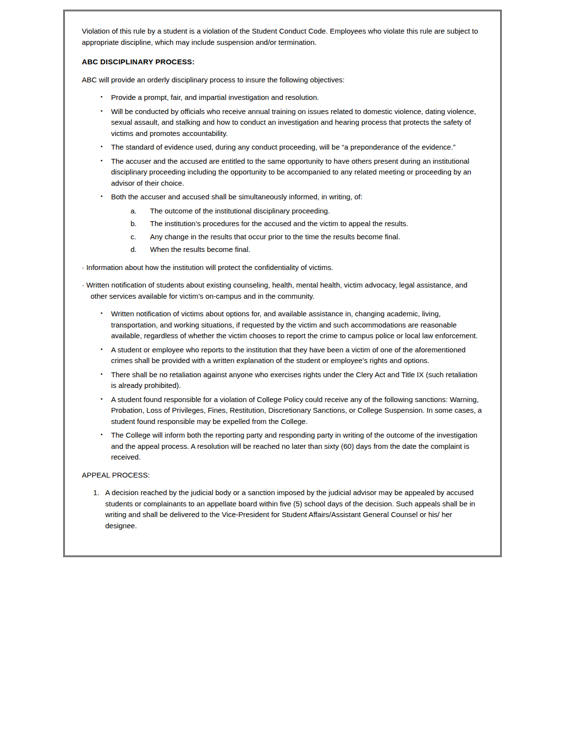Violation of this rule by a student is a violation of the Student Conduct Code. Employees who violate this rule are subject to appropriate discipline, which may include suspension and/or termination.
ABC DISCIPLINARY PROCESS:
ABC will provide an orderly disciplinary process to insure the following objectives:
Provide a prompt, fair, and impartial investigation and resolution.
Will be conducted by officials who receive annual training on issues related to domestic violence, dating violence, sexual assault, and stalking and how to conduct an investigation and hearing process that protects the safety of victims and promotes accountability.
The standard of evidence used, during any conduct proceeding, will be “a preponderance of the evidence.”
The accuser and the accused are entitled to the same opportunity to have others present during an institutional disciplinary proceeding including the opportunity to be accompanied to any related meeting or proceeding by an advisor of their choice.
Both the accuser and accused shall be simultaneously informed, in writing, of:
The outcome of the institutional disciplinary proceeding.
The institution’s procedures for the accused and the victim to appeal the results.
Any change in the results that occur prior to the time the results become final.
When the results become final.
· Information about how the institution will protect the confidentiality of victims.
· Written notification of students about existing counseling, health, mental health, victim advocacy, legal assistance, and other services available for victim’s on-campus and in the community.
Written notification of victims about options for, and available assistance in, changing academic, living, transportation, and working situations, if requested by the victim and such accommodations are reasonable available, regardless of whether the victim chooses to report the crime to campus police or local law enforcement.
A student or employee who reports to the institution that they have been a victim of one of the aforementioned crimes shall be provided with a written explanation of the student or employee’s rights and options.
There shall be no retaliation against anyone who exercises rights under the Clery Act and Title IX (such retaliation is already prohibited).
A student found responsible for a violation of College Policy could receive any of the following sanctions: Warning, Probation, Loss of Privileges, Fines, Restitution, Discretionary Sanctions, or College Suspension. In some cases, a student found responsible may be expelled from the College.
The College will inform both the reporting party and responding party in writing of the outcome of the investigation and the appeal process. A resolution will be reached no later than sixty (60) days from the date the complaint is received.
APPEAL PROCESS:
A decision reached by the judicial body or a sanction imposed by the judicial advisor may be appealed by accused students or complainants to an appellate board within five (5) school days of the decision. Such appeals shall be in writing and shall be delivered to the Vice-President for Student Affairs/Assistant General Counsel or his/ her designee.